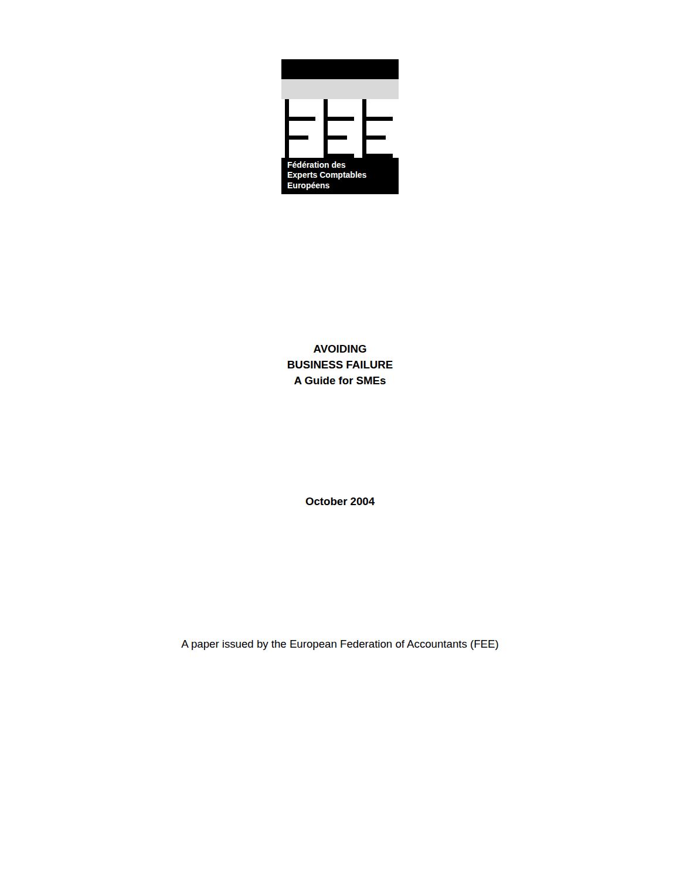Fédération des
Experts Comptables
Européens
AVOIDING
BUSINESS FAILURE
A Guide for SMEs
October 2004
A paper issued by the European Federation of Accountants (FEE)